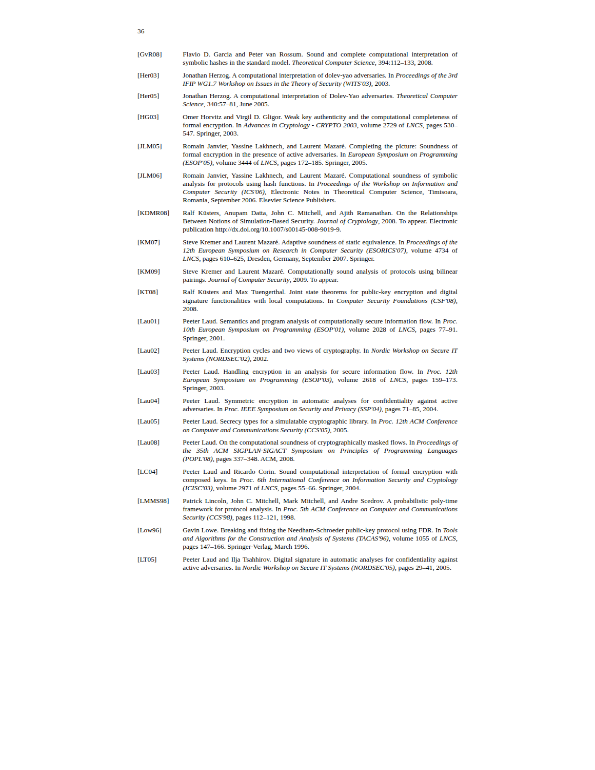36
[GvR08]
Flavio D. Garcia and Peter van Rossum. Sound and complete computational interpretation of symbolic hashes in the standard model. Theoretical Computer Science, 394:112–133, 2008.
[Her03]
Jonathan Herzog. A computational interpretation of dolev-yao adversaries. In Proceedings of the 3rd IFIP WG1.7 Workshop on Issues in the Theory of Security (WITS'03), 2003.
[Her05]
Jonathan Herzog. A computational interpretation of Dolev-Yao adversaries. Theoretical Computer Science, 340:57–81, June 2005.
[HG03]
Omer Horvitz and Virgil D. Gligor. Weak key authenticity and the computational completeness of formal encryption. In Advances in Cryptology - CRYPTO 2003, volume 2729 of LNCS, pages 530–547. Springer, 2003.
[JLM05]
Romain Janvier, Yassine Lakhnech, and Laurent Mazaré. Completing the picture: Soundness of formal encryption in the presence of active adversaries. In European Symposium on Programming (ESOP'05), volume 3444 of LNCS, pages 172–185. Springer, 2005.
[JLM06]
Romain Janvier, Yassine Lakhnech, and Laurent Mazaré. Computational soundness of symbolic analysis for protocols using hash functions. In Proceedings of the Workshop on Information and Computer Security (ICS'06), Electronic Notes in Theoretical Computer Science, Timisoara, Romania, September 2006. Elsevier Science Publishers.
[KDMR08]
Ralf Küsters, Anupam Datta, John C. Mitchell, and Ajith Ramanathan. On the Relationships Between Notions of Simulation-Based Security. Journal of Cryptology, 2008. To appear. Electronic publication http://dx.doi.org/10.1007/s00145-008-9019-9.
[KM07]
Steve Kremer and Laurent Mazaré. Adaptive soundness of static equivalence. In Proceedings of the 12th European Symposium on Research in Computer Security (ESORICS'07), volume 4734 of LNCS, pages 610–625, Dresden, Germany, September 2007. Springer.
[KM09]
Steve Kremer and Laurent Mazaré. Computationally sound analysis of protocols using bilinear pairings. Journal of Computer Security, 2009. To appear.
[KT08]
Ralf Küsters and Max Tuengerthal. Joint state theorems for public-key encryption and digital signature functionalities with local computations. In Computer Security Foundations (CSF'08), 2008.
[Lau01]
Peeter Laud. Semantics and program analysis of computationally secure information flow. In Proc. 10th European Symposium on Programming (ESOP'01), volume 2028 of LNCS, pages 77–91. Springer, 2001.
[Lau02]
Peeter Laud. Encryption cycles and two views of cryptography. In Nordic Workshop on Secure IT Systems (NORDSEC'02), 2002.
[Lau03]
Peeter Laud. Handling encryption in an analysis for secure information flow. In Proc. 12th European Symposium on Programming (ESOP'03), volume 2618 of LNCS, pages 159–173. Springer, 2003.
[Lau04]
Peeter Laud. Symmetric encryption in automatic analyses for confidentiality against active adversaries. In Proc. IEEE Symposium on Security and Privacy (SSP'04), pages 71–85, 2004.
[Lau05]
Peeter Laud. Secrecy types for a simulatable cryptographic library. In Proc. 12th ACM Conference on Computer and Communications Security (CCS'05), 2005.
[Lau08]
Peeter Laud. On the computational soundness of cryptographically masked flows. In Proceedings of the 35th ACM SIGPLAN-SIGACT Symposium on Principles of Programming Languages (POPL'08), pages 337–348. ACM, 2008.
[LC04]
Peeter Laud and Ricardo Corin. Sound computational interpretation of formal encryption with composed keys. In Proc. 6th International Conference on Information Security and Cryptology (ICISC'03), volume 2971 of LNCS, pages 55–66. Springer, 2004.
[LMMS98]
Patrick Lincoln, John C. Mitchell, Mark Mitchell, and Andre Scedrov. A probabilistic poly-time framework for protocol analysis. In Proc. 5th ACM Conference on Computer and Communications Security (CCS'98), pages 112–121, 1998.
[Low96]
Gavin Lowe. Breaking and fixing the Needham-Schroeder public-key protocol using FDR. In Tools and Algorithms for the Construction and Analysis of Systems (TACAS'96), volume 1055 of LNCS, pages 147–166. Springer-Verlag, March 1996.
[LT05]
Peeter Laud and Ilja Tsahhirov. Digital signature in automatic analyses for confidentiality against active adversaries. In Nordic Workshop on Secure IT Systems (NORDSEC'05), pages 29–41, 2005.